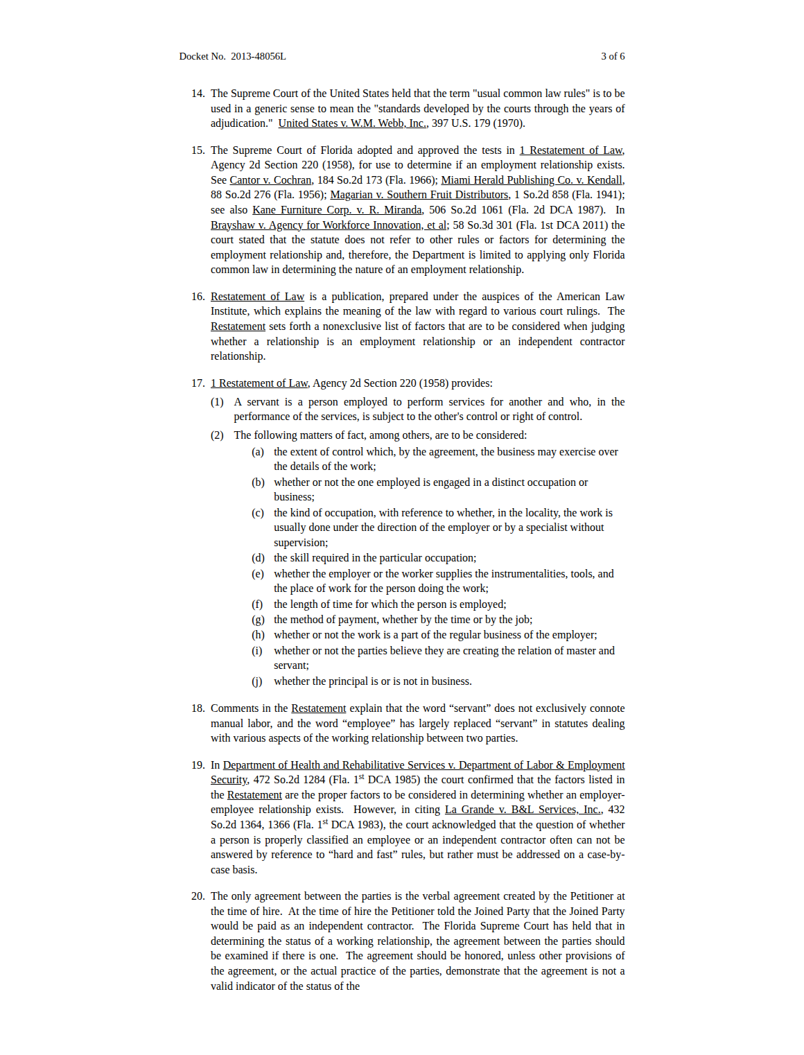Docket No. 2013-48056L 3 of 6
The Supreme Court of the United States held that the term "usual common law rules" is to be used in a generic sense to mean the "standards developed by the courts through the years of adjudication." United States v. W.M. Webb, Inc., 397 U.S. 179 (1970).
The Supreme Court of Florida adopted and approved the tests in 1 Restatement of Law, Agency 2d Section 220 (1958), for use to determine if an employment relationship exists. See Cantor v. Cochran, 184 So.2d 173 (Fla. 1966); Miami Herald Publishing Co. v. Kendall, 88 So.2d 276 (Fla. 1956); Magarian v. Southern Fruit Distributors, 1 So.2d 858 (Fla. 1941); see also Kane Furniture Corp. v. R. Miranda, 506 So.2d 1061 (Fla. 2d DCA 1987). In Brayshaw v. Agency for Workforce Innovation, et al; 58 So.3d 301 (Fla. 1st DCA 2011) the court stated that the statute does not refer to other rules or factors for determining the employment relationship and, therefore, the Department is limited to applying only Florida common law in determining the nature of an employment relationship.
Restatement of Law is a publication, prepared under the auspices of the American Law Institute, which explains the meaning of the law with regard to various court rulings. The Restatement sets forth a nonexclusive list of factors that are to be considered when judging whether a relationship is an employment relationship or an independent contractor relationship.
1 Restatement of Law, Agency 2d Section 220 (1958) provides:
(1) A servant is a person employed to perform services for another and who, in the performance of the services, is subject to the other's control or right of control.
(2) The following matters of fact, among others, are to be considered:
(a) the extent of control which, by the agreement, the business may exercise over the details of the work;
(b) whether or not the one employed is engaged in a distinct occupation or business;
(c) the kind of occupation, with reference to whether, in the locality, the work is usually done under the direction of the employer or by a specialist without supervision;
(d) the skill required in the particular occupation;
(e) whether the employer or the worker supplies the instrumentalities, tools, and the place of work for the person doing the work;
(f) the length of time for which the person is employed;
(g) the method of payment, whether by the time or by the job;
(h) whether or not the work is a part of the regular business of the employer;
(i) whether or not the parties believe they are creating the relation of master and servant;
(j) whether the principal is or is not in business.
Comments in the Restatement explain that the word “servant” does not exclusively connote manual labor, and the word “employee” has largely replaced “servant” in statutes dealing with various aspects of the working relationship between two parties.
In Department of Health and Rehabilitative Services v. Department of Labor & Employment Security, 472 So.2d 1284 (Fla. 1st DCA 1985) the court confirmed that the factors listed in the Restatement are the proper factors to be considered in determining whether an employer-employee relationship exists. However, in citing La Grande v. B&L Services, Inc., 432 So.2d 1364, 1366 (Fla. 1st DCA 1983), the court acknowledged that the question of whether a person is properly classified an employee or an independent contractor often can not be answered by reference to “hard and fast” rules, but rather must be addressed on a case-by-case basis.
The only agreement between the parties is the verbal agreement created by the Petitioner at the time of hire. At the time of hire the Petitioner told the Joined Party that the Joined Party would be paid as an independent contractor. The Florida Supreme Court has held that in determining the status of a working relationship, the agreement between the parties should be examined if there is one. The agreement should be honored, unless other provisions of the agreement, or the actual practice of the parties, demonstrate that the agreement is not a valid indicator of the status of the